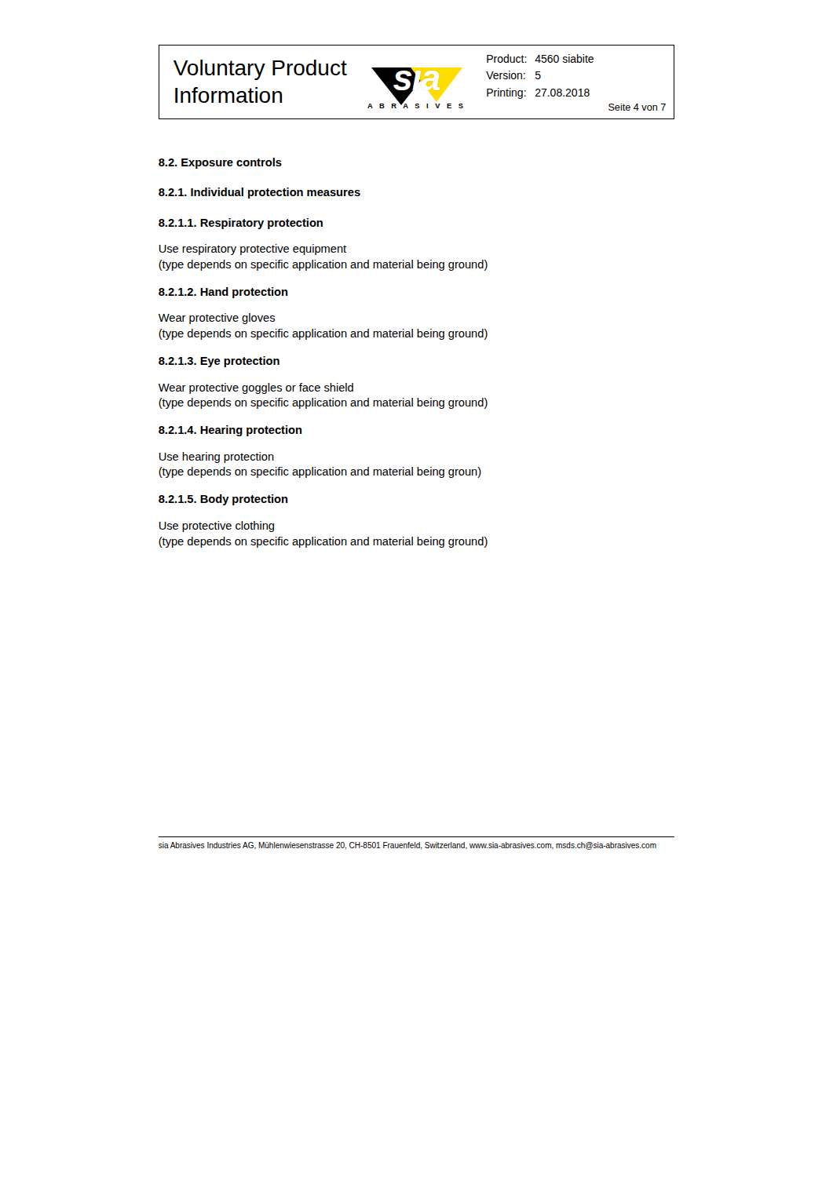Voluntary Product
Information
sia
A B R A S I V E S
Product: 4560 siabite
Version: 5
Printing: 27.08.2018
Seite 4 von 7
8.2. Exposure controls
8.2.1. Individual protection measures
8.2.1.1. Respiratory protection
Use respiratory protective equipment
(type depends on specific application and material being ground)
8.2.1.2. Hand protection
Wear protective gloves
(type depends on specific application and material being ground)
8.2.1.3. Eye protection
Wear protective goggles or face shield
(type depends on specific application and material being ground)
8.2.1.4. Hearing protection
Use hearing protection
(type depends on specific application and material being groun)
8.2.1.5. Body protection
Use protective clothing
(type depends on specific application and material being ground)
sia Abrasives Industries AG, Mühlenwiesenstrasse 20, CH-8501 Frauenfeld, Switzerland, www.sia-abrasives.com, msds.ch@sia-abrasives.com